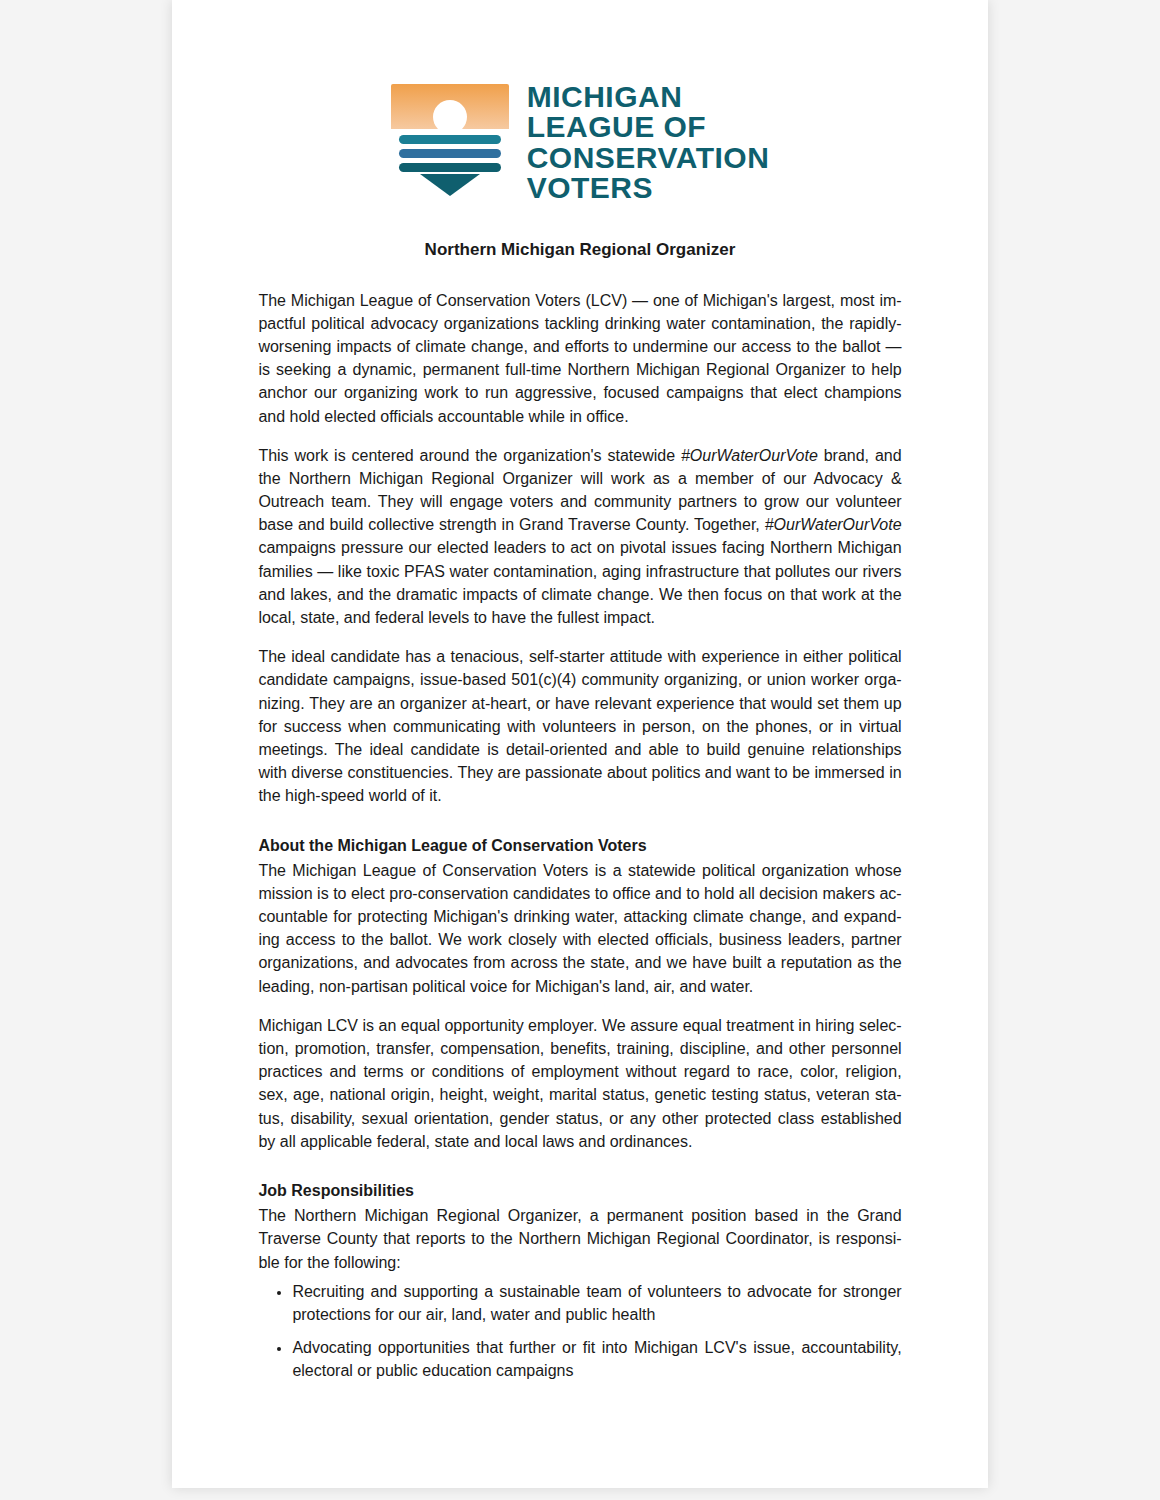Michigan League of Conservation Voters
Northern Michigan Regional Organizer
The Michigan League of Conservation Voters (LCV) — one of Michigan's largest, most impactful political advocacy organizations tackling drinking water contamination, the rapidly-worsening impacts of climate change, and efforts to undermine our access to the ballot — is seeking a dynamic, permanent full-time Northern Michigan Regional Organizer to help anchor our organizing work to run aggressive, focused campaigns that elect champions and hold elected officials accountable while in office.
This work is centered around the organization's statewide #OurWaterOurVote brand, and the Northern Michigan Regional Organizer will work as a member of our Advocacy & Outreach team. They will engage voters and community partners to grow our volunteer base and build collective strength in Grand Traverse County. Together, #OurWaterOurVote campaigns pressure our elected leaders to act on pivotal issues facing Northern Michigan families — like toxic PFAS water contamination, aging infrastructure that pollutes our rivers and lakes, and the dramatic impacts of climate change. We then focus on that work at the local, state, and federal levels to have the fullest impact.
The ideal candidate has a tenacious, self-starter attitude with experience in either political candidate campaigns, issue-based 501(c)(4) community organizing, or union worker organizing. They are an organizer at-heart, or have relevant experience that would set them up for success when communicating with volunteers in person, on the phones, or in virtual meetings. The ideal candidate is detail-oriented and able to build genuine relationships with diverse constituencies. They are passionate about politics and want to be immersed in the high-speed world of it.
About the Michigan League of Conservation Voters
The Michigan League of Conservation Voters is a statewide political organization whose mission is to elect pro-conservation candidates to office and to hold all decision makers accountable for protecting Michigan's drinking water, attacking climate change, and expanding access to the ballot. We work closely with elected officials, business leaders, partner organizations, and advocates from across the state, and we have built a reputation as the leading, non-partisan political voice for Michigan's land, air, and water.
Michigan LCV is an equal opportunity employer. We assure equal treatment in hiring selection, promotion, transfer, compensation, benefits, training, discipline, and other personnel practices and terms or conditions of employment without regard to race, color, religion, sex, age, national origin, height, weight, marital status, genetic testing status, veteran status, disability, sexual orientation, gender status, or any other protected class established by all applicable federal, state and local laws and ordinances.
Job Responsibilities
The Northern Michigan Regional Organizer, a permanent position based in the Grand Traverse County that reports to the Northern Michigan Regional Coordinator, is responsible for the following:
Recruiting and supporting a sustainable team of volunteers to advocate for stronger protections for our air, land, water and public health
Advocating opportunities that further or fit into Michigan LCV's issue, accountability, electoral or public education campaigns